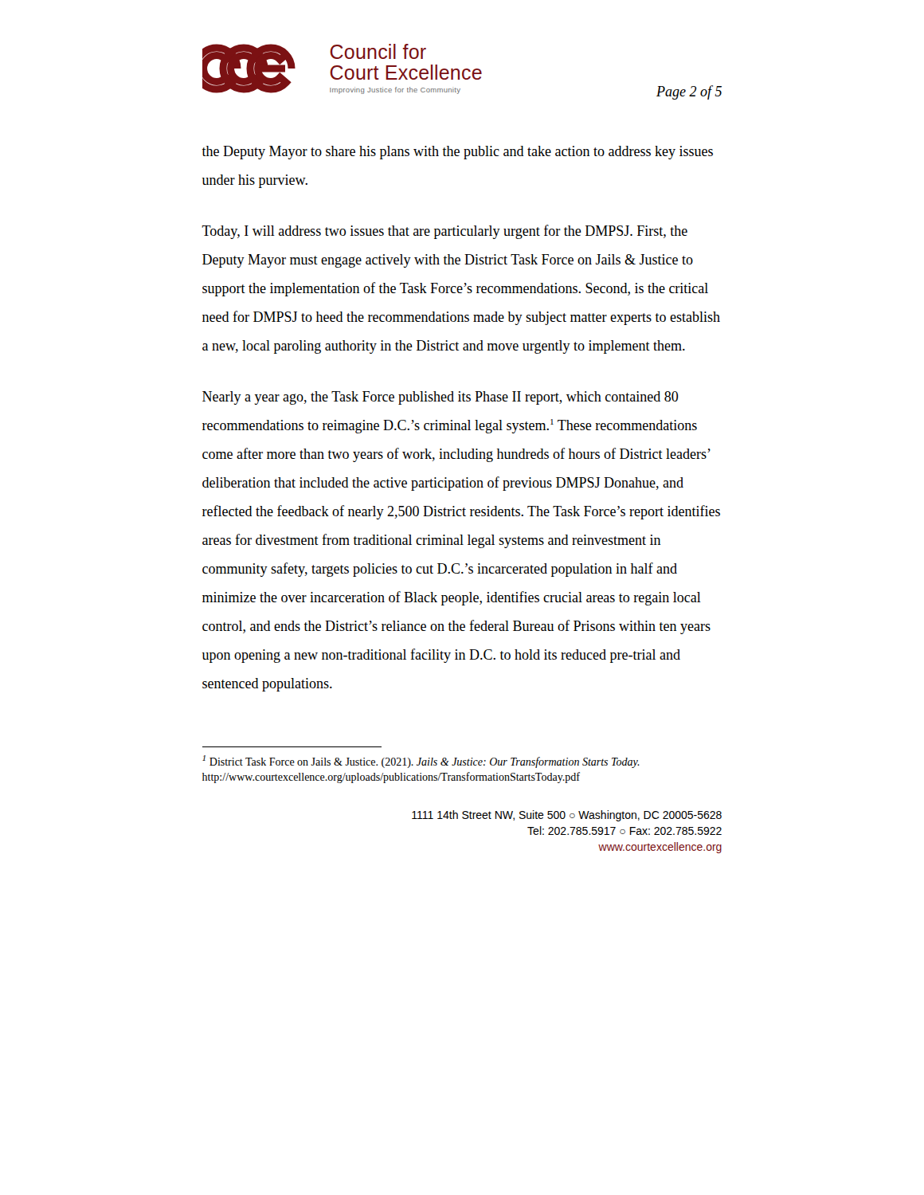Council for Court Excellence Improving Justice for the Community
Page 2 of 5
the Deputy Mayor to share his plans with the public and take action to address key issues under his purview.
Today, I will address two issues that are particularly urgent for the DMPSJ. First, the Deputy Mayor must engage actively with the District Task Force on Jails & Justice to support the implementation of the Task Force’s recommendations. Second, is the critical need for DMPSJ to heed the recommendations made by subject matter experts to establish a new, local paroling authority in the District and move urgently to implement them.
Nearly a year ago, the Task Force published its Phase II report, which contained 80 recommendations to reimagine D.C.’s criminal legal system.1 These recommendations come after more than two years of work, including hundreds of hours of District leaders’ deliberation that included the active participation of previous DMPSJ Donahue, and reflected the feedback of nearly 2,500 District residents. The Task Force’s report identifies areas for divestment from traditional criminal legal systems and reinvestment in community safety, targets policies to cut D.C.’s incarcerated population in half and minimize the over incarceration of Black people, identifies crucial areas to regain local control, and ends the District’s reliance on the federal Bureau of Prisons within ten years upon opening a new non-traditional facility in D.C. to hold its reduced pre-trial and sentenced populations.
1 District Task Force on Jails & Justice. (2021). Jails & Justice: Our Transformation Starts Today.
http://www.courtexcellence.org/uploads/publications/TransformationStartsToday.pdf
1111 14th Street NW, Suite 500 ○ Washington, DC 20005-5628
Tel: 202.785.5917 ○ Fax: 202.785.5922
www.courtexcellence.org